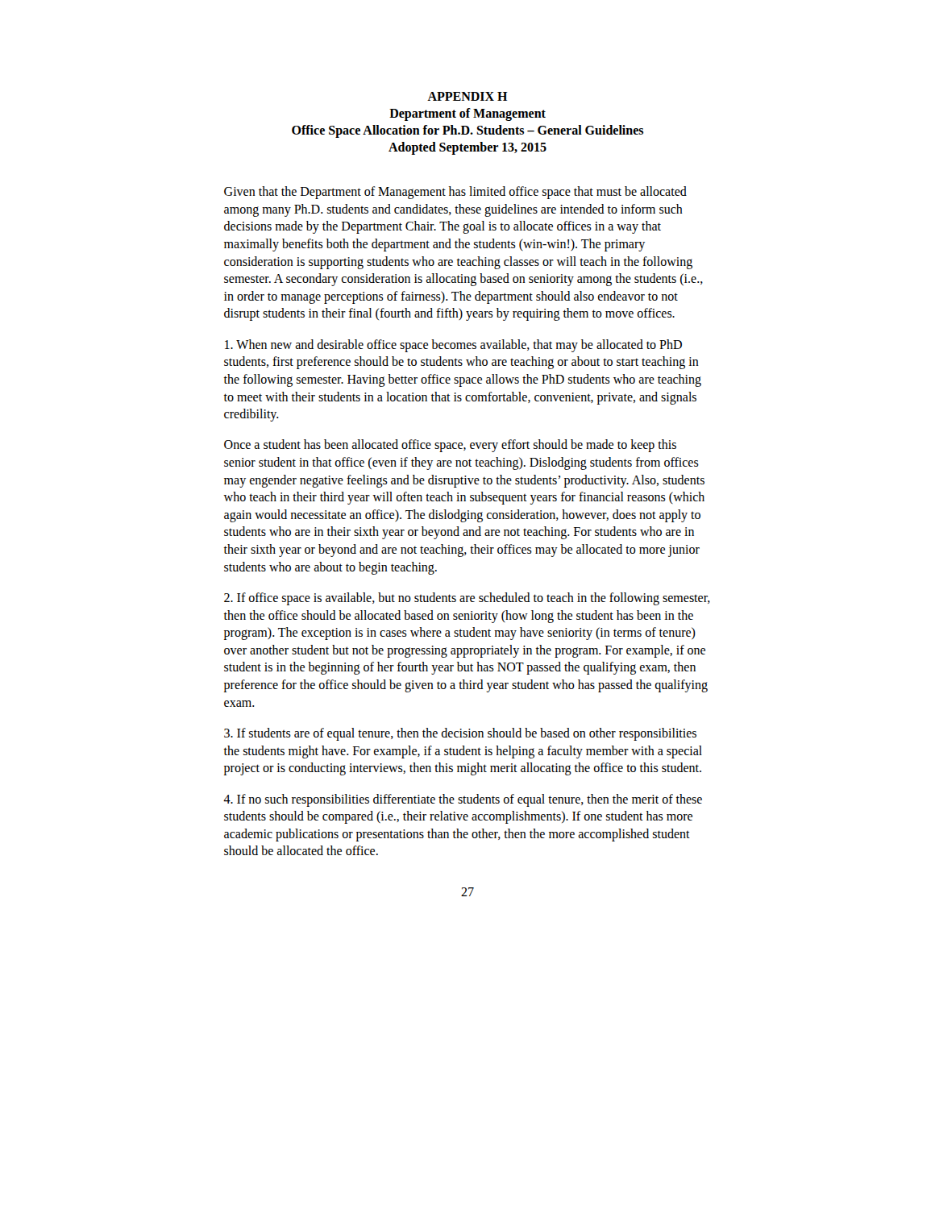APPENDIX H Department of Management Office Space Allocation for Ph.D. Students – General Guidelines Adopted September 13, 2015
Given that the Department of Management has limited office space that must be allocated among many Ph.D. students and candidates, these guidelines are intended to inform such decisions made by the Department Chair. The goal is to allocate offices in a way that maximally benefits both the department and the students (win-win!). The primary consideration is supporting students who are teaching classes or will teach in the following semester. A secondary consideration is allocating based on seniority among the students (i.e., in order to manage perceptions of fairness). The department should also endeavor to not disrupt students in their final (fourth and fifth) years by requiring them to move offices.
1. When new and desirable office space becomes available, that may be allocated to PhD students, first preference should be to students who are teaching or about to start teaching in the following semester. Having better office space allows the PhD students who are teaching to meet with their students in a location that is comfortable, convenient, private, and signals credibility.
Once a student has been allocated office space, every effort should be made to keep this senior student in that office (even if they are not teaching). Dislodging students from offices may engender negative feelings and be disruptive to the students’ productivity. Also, students who teach in their third year will often teach in subsequent years for financial reasons (which again would necessitate an office). The dislodging consideration, however, does not apply to students who are in their sixth year or beyond and are not teaching. For students who are in their sixth year or beyond and are not teaching, their offices may be allocated to more junior students who are about to begin teaching.
2. If office space is available, but no students are scheduled to teach in the following semester, then the office should be allocated based on seniority (how long the student has been in the program). The exception is in cases where a student may have seniority (in terms of tenure) over another student but not be progressing appropriately in the program. For example, if one student is in the beginning of her fourth year but has NOT passed the qualifying exam, then preference for the office should be given to a third year student who has passed the qualifying exam.
3. If students are of equal tenure, then the decision should be based on other responsibilities the students might have. For example, if a student is helping a faculty member with a special project or is conducting interviews, then this might merit allocating the office to this student.
4. If no such responsibilities differentiate the students of equal tenure, then the merit of these students should be compared (i.e., their relative accomplishments). If one student has more academic publications or presentations than the other, then the more accomplished student should be allocated the office.
27